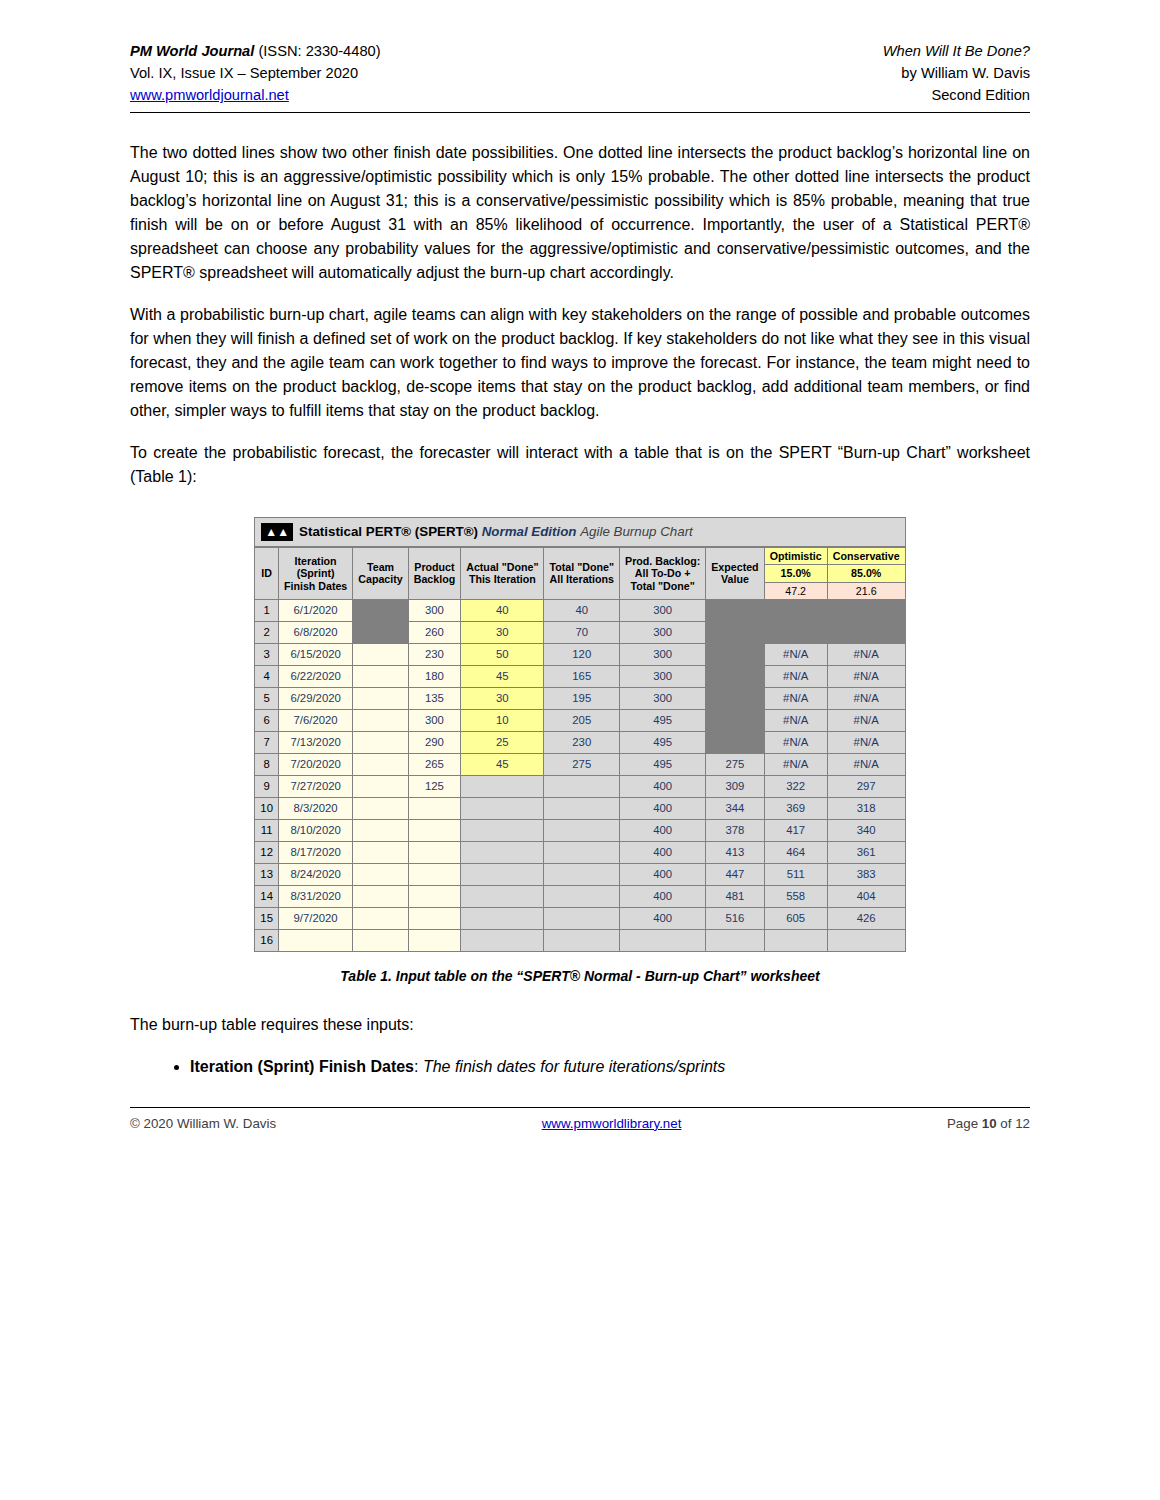PM World Journal (ISSN: 2330-4480)
Vol. IX, Issue IX – September 2020
www.pmworldjournal.net
When Will It Be Done?
by William W. Davis
Second Edition
The two dotted lines show two other finish date possibilities. One dotted line intersects the product backlog’s horizontal line on August 10; this is an aggressive/optimistic possibility which is only 15% probable. The other dotted line intersects the product backlog’s horizontal line on August 31; this is a conservative/pessimistic possibility which is 85% probable, meaning that true finish will be on or before August 31 with an 85% likelihood of occurrence. Importantly, the user of a Statistical PERT® spreadsheet can choose any probability values for the aggressive/optimistic and conservative/pessimistic outcomes, and the SPERT® spreadsheet will automatically adjust the burn-up chart accordingly.
With a probabilistic burn-up chart, agile teams can align with key stakeholders on the range of possible and probable outcomes for when they will finish a defined set of work on the product backlog. If key stakeholders do not like what they see in this visual forecast, they and the agile team can work together to find ways to improve the forecast. For instance, the team might need to remove items on the product backlog, de-scope items that stay on the product backlog, add additional team members, or find other, simpler ways to fulfill items that stay on the product backlog.
To create the probabilistic forecast, the forecaster will interact with a table that is on the SPERT “Burn-up Chart” worksheet (Table 1):
▲▲ Statistical PERT® (SPERT®) Normal Edition Agile Burnup Chart
| ID | Iteration (Sprint) Finish Dates | Team Capacity | Product Backlog | Actual "Done" This Iteration | Total "Done" All Iterations | Prod. Backlog: All To-Do + Total "Done" | Expected Value | Optimistic | Conservative |
| --- | --- | --- | --- | --- | --- | --- | --- | --- | --- |
| 15.0% | 85.0% |
| 47.2 | 21.6 |
| 1 | 6/1/2020 | | 300 | 40 | 40 | 300 | | | |
| 2 | 6/8/2020 | | 260 | 30 | 70 | 300 | | | |
| 3 | 6/15/2020 | | 230 | 50 | 120 | 300 | | #N/A | #N/A |
| 4 | 6/22/2020 | | 180 | 45 | 165 | 300 | | #N/A | #N/A |
| 5 | 6/29/2020 | | 135 | 30 | 195 | 300 | | #N/A | #N/A |
| 6 | 7/6/2020 | | 300 | 10 | 205 | 495 | | #N/A | #N/A |
| 7 | 7/13/2020 | | 290 | 25 | 230 | 495 | | #N/A | #N/A |
| 8 | 7/20/2020 | | 265 | 45 | 275 | 495 | 275 | #N/A | #N/A |
| 9 | 7/27/2020 | | 125 | | | 400 | 309 | 322 | 297 |
| 10 | 8/3/2020 | | | | | 400 | 344 | 369 | 318 |
| 11 | 8/10/2020 | | | | | 400 | 378 | 417 | 340 |
| 12 | 8/17/2020 | | | | | 400 | 413 | 464 | 361 |
| 13 | 8/24/2020 | | | | | 400 | 447 | 511 | 383 |
| 14 | 8/31/2020 | | | | | 400 | 481 | 558 | 404 |
| 15 | 9/7/2020 | | | | | 400 | 516 | 605 | 426 |
| 16 | | | | | | | | | |
Table 1. Input table on the “SPERT® Normal - Burn-up Chart” worksheet
The burn-up table requires these inputs:
Iteration (Sprint) Finish Dates: The finish dates for future iterations/sprints
© 2020 William W. Davis
www.pmworldlibrary.net
Page 10 of 12